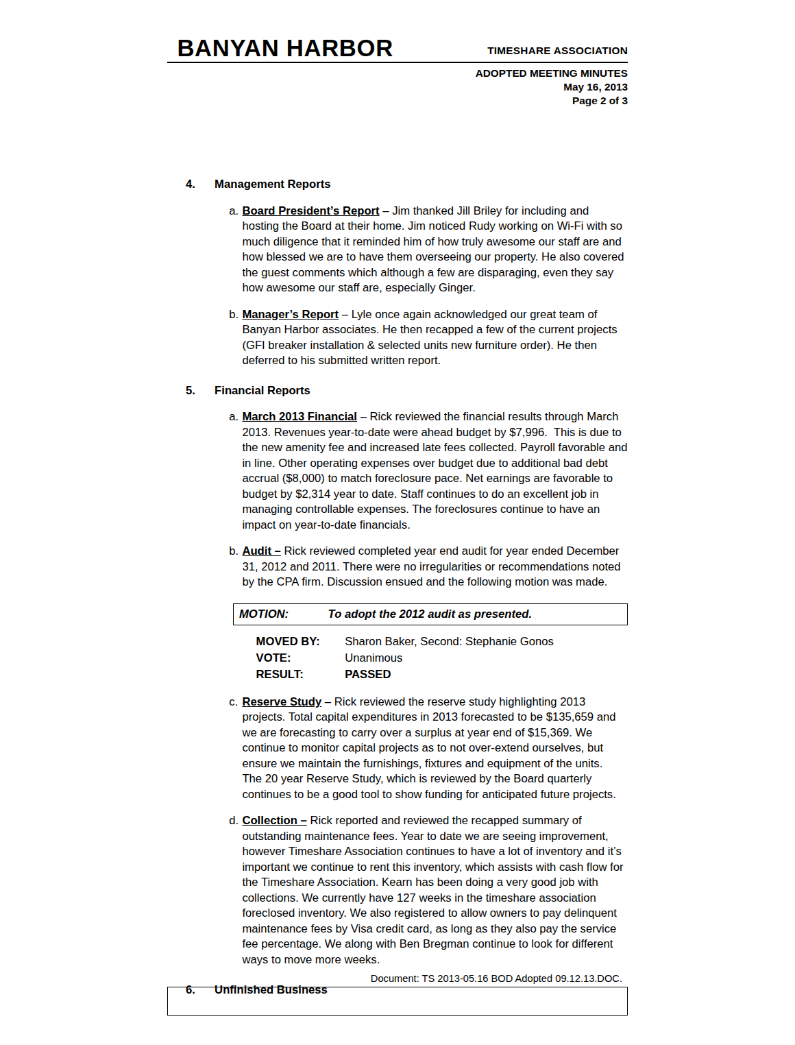BANYAN HARBOR
TIMESHARE ASSOCIATION
ADOPTED MEETING MINUTES
May 16, 2013
Page 2 of 3
4.
Management Reports
a.
Board President’s Report – Jim thanked Jill Briley for including and hosting the Board at their home. Jim noticed Rudy working on Wi-Fi with so much diligence that it reminded him of how truly awesome our staff are and how blessed we are to have them overseeing our property. He also covered the guest comments which although a few are disparaging, even they say how awesome our staff are, especially Ginger.
b.
Manager’s Report – Lyle once again acknowledged our great team of Banyan Harbor associates. He then recapped a few of the current projects (GFI breaker installation & selected units new furniture order). He then deferred to his submitted written report.
5.
Financial Reports
a.
March 2013 Financial – Rick reviewed the financial results through March 2013. Revenues year-to-date were ahead budget by $7,996. This is due to the new amenity fee and increased late fees collected. Payroll favorable and in line. Other operating expenses over budget due to additional bad debt accrual ($8,000) to match foreclosure pace. Net earnings are favorable to budget by $2,314 year to date. Staff continues to do an excellent job in managing controllable expenses. The foreclosures continue to have an impact on year-to-date financials.
b.
Audit – Rick reviewed completed year end audit for year ended December 31, 2012 and 2011. There were no irregularities or recommendations noted by the CPA firm. Discussion ensued and the following motion was made.
MOTION:
To adopt the 2012 audit as presented.
| MOVED BY: | Sharon Baker, Second: Stephanie Gonos |
| VOTE: | Unanimous |
| RESULT: | PASSED |
c.
Reserve Study – Rick reviewed the reserve study highlighting 2013 projects. Total capital expenditures in 2013 forecasted to be $135,659 and we are forecasting to carry over a surplus at year end of $15,369. We continue to monitor capital projects as to not over-extend ourselves, but ensure we maintain the furnishings, fixtures and equipment of the units. The 20 year Reserve Study, which is reviewed by the Board quarterly continues to be a good tool to show funding for anticipated future projects.
d.
Collection – Rick reported and reviewed the recapped summary of outstanding maintenance fees. Year to date we are seeing improvement, however Timeshare Association continues to have a lot of inventory and it’s important we continue to rent this inventory, which assists with cash flow for the Timeshare Association. Kearn has been doing a very good job with collections. We currently have 127 weeks in the timeshare association foreclosed inventory. We also registered to allow owners to pay delinquent maintenance fees by Visa credit card, as long as they also pay the service fee percentage. We along with Ben Bregman continue to look for different ways to move more weeks.
6.
Unfinished Business
Document: TS 2013-05.16 BOD Adopted 09.12.13.DOC.